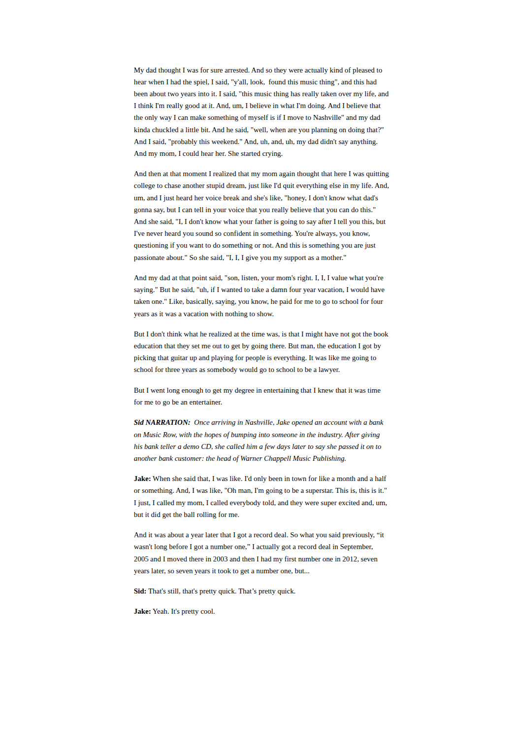My dad thought I was for sure arrested. And so they were actually kind of pleased to hear when I had the spiel, I said, "y'all, look, found this music thing", and this had been about two years into it. I said, "this music thing has really taken over my life, and I think I'm really good at it. And, um, I believe in what I'm doing. And I believe that the only way I can make something of myself is if I move to Nashville" and my dad kinda chuckled a little bit. And he said, "well, when are you planning on doing that?" And I said, "probably this weekend." And, uh, and, uh, my dad didn't say anything. And my mom, I could hear her. She started crying.
And then at that moment I realized that my mom again thought that here I was quitting college to chase another stupid dream, just like I'd quit everything else in my life. And, um, and I just heard her voice break and she's like, "honey, I don't know what dad's gonna say, but I can tell in your voice that you really believe that you can do this." And she said, "I, I don't know what your father is going to say after I tell you this, but I've never heard you sound so confident in something. You're always, you know, questioning if you want to do something or not. And this is something you are just passionate about." So she said, "I, I, I give you my support as a mother."
And my dad at that point said, "son, listen, your mom's right. I, I, I value what you're saying." But he said, "uh, if I wanted to take a damn four year vacation, I would have taken one." Like, basically, saying, you know, he paid for me to go to school for four years as it was a vacation with nothing to show.
But I don't think what he realized at the time was, is that I might have not got the book education that they set me out to get by going there. But man, the education I got by picking that guitar up and playing for people is everything. It was like me going to school for three years as somebody would go to school to be a lawyer.
But I went long enough to get my degree in entertaining that I knew that it was time for me to go be an entertainer.
Sid NARRATION: Once arriving in Nashville, Jake opened an account with a bank on Music Row, with the hopes of bumping into someone in the industry. After giving his bank teller a demo CD, she called him a few days later to say she passed it on to another bank customer: the head of Warner Chappell Music Publishing.
Jake: When she said that, I was like. I'd only been in town for like a month and a half or something. And, I was like, "Oh man, I'm going to be a superstar. This is, this is it." I just, I called my mom, I called everybody told, and they were super excited and, um, but it did get the ball rolling for me.
And it was about a year later that I got a record deal. So what you said previously, “it wasn't long before I got a number one,” I actually got a record deal in September, 2005 and I moved there in 2003 and then I had my first number one in 2012, seven years later, so seven years it took to get a number one, but...
Sid: That's still, that's pretty quick. That’s pretty quick.
Jake: Yeah. It's pretty cool.